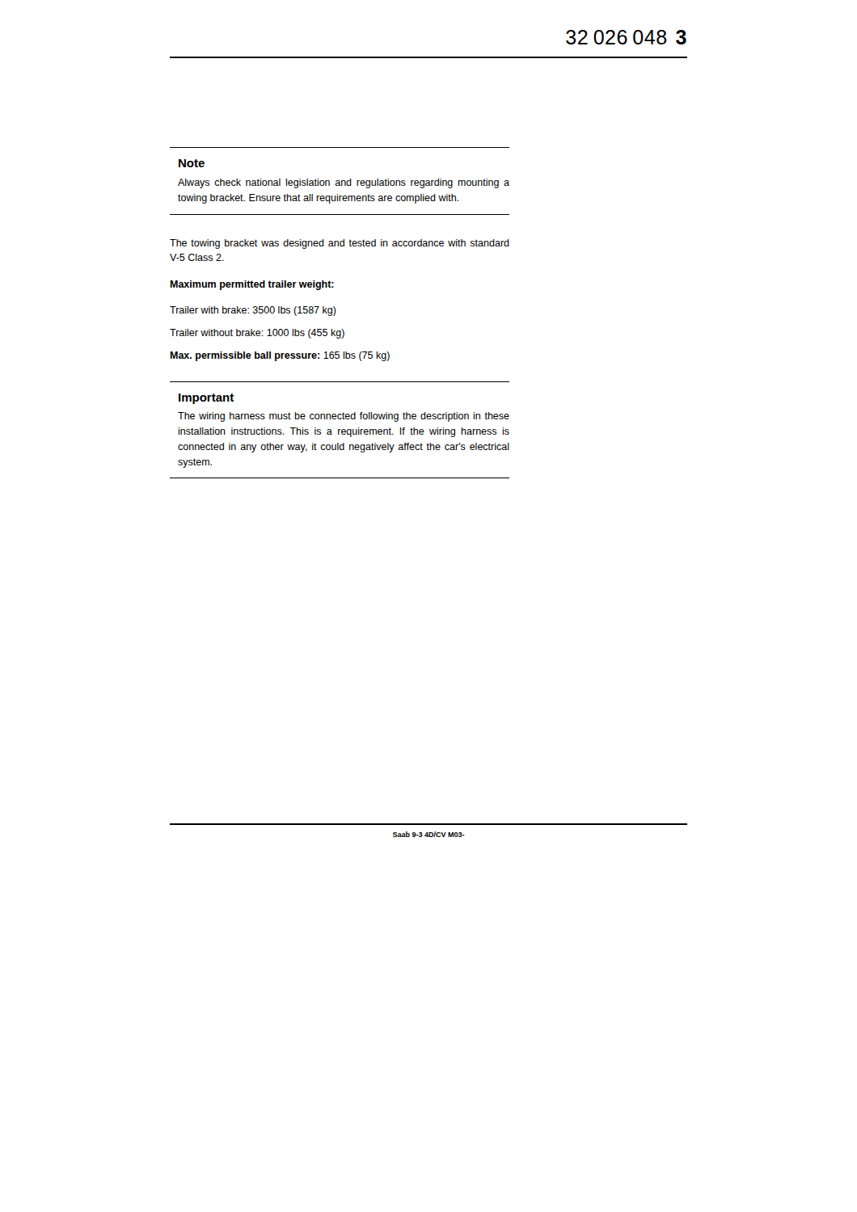32 026 0483
Note
Always check national legislation and regulations regarding mounting a towing bracket. Ensure that all requirements are complied with.
The towing bracket was designed and tested in accordance with standard V-5 Class 2.
Maximum permitted trailer weight:
Trailer with brake: 3500 lbs (1587 kg)
Trailer without brake: 1000 lbs (455 kg)
Max. permissible ball pressure: 165 lbs (75 kg)
Important
The wiring harness must be connected following the description in these installation instructions. This is a requirement. If the wiring harness is connected in any other way, it could negatively affect the car's electrical system.
Saab 9-3 4D/CV M03-